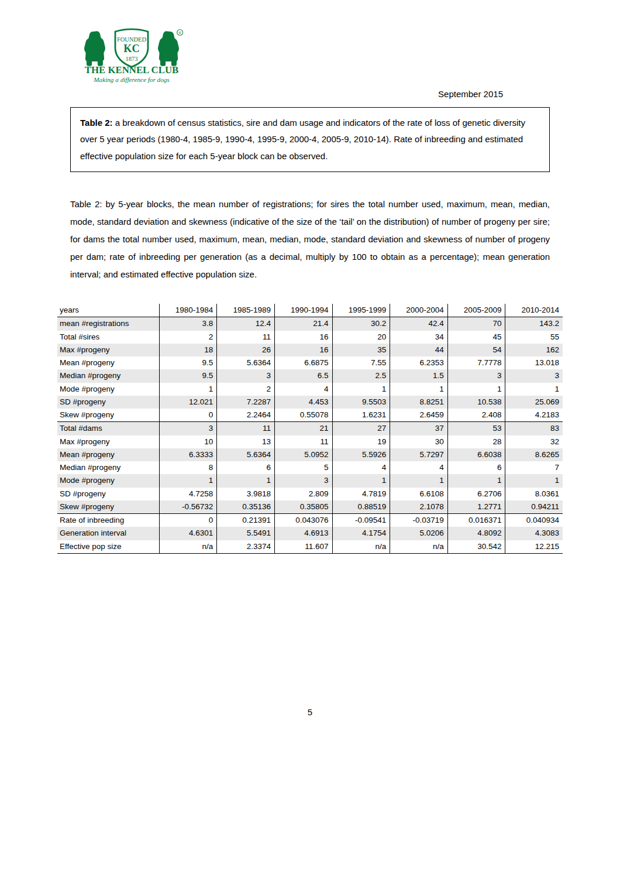FOUNDED KC 1873 R THE KENNEL CLUB Making a difference for dogs
September 2015
Table 2: a breakdown of census statistics, sire and dam usage and indicators of the rate of loss of genetic diversity over 5 year periods (1980-4, 1985-9, 1990-4, 1995-9, 2000-4, 2005-9, 2010-14). Rate of inbreeding and estimated effective population size for each 5-year block can be observed.
Table 2: by 5-year blocks, the mean number of registrations; for sires the total number used, maximum, mean, median, mode, standard deviation and skewness (indicative of the size of the ‘tail’ on the distribution) of number of progeny per sire; for dams the total number used, maximum, mean, median, mode, standard deviation and skewness of number of progeny per dam; rate of inbreeding per generation (as a decimal, multiply by 100 to obtain as a percentage); mean generation interval; and estimated effective population size.
| years | 1980-1984 | 1985-1989 | 1990-1994 | 1995-1999 | 2000-2004 | 2005-2009 | 2010-2014 |
| --- | --- | --- | --- | --- | --- | --- | --- |
| mean #registrations | 3.8 | 12.4 | 21.4 | 30.2 | 42.4 | 70 | 143.2 |
| Total #sires | 2 | 11 | 16 | 20 | 34 | 45 | 55 |
| Max #progeny | 18 | 26 | 16 | 35 | 44 | 54 | 162 |
| Mean #progeny | 9.5 | 5.6364 | 6.6875 | 7.55 | 6.2353 | 7.7778 | 13.018 |
| Median #progeny | 9.5 | 3 | 6.5 | 2.5 | 1.5 | 3 | 3 |
| Mode #progeny | 1 | 2 | 4 | 1 | 1 | 1 | 1 |
| SD #progeny | 12.021 | 7.2287 | 4.453 | 9.5503 | 8.8251 | 10.538 | 25.069 |
| Skew #progeny | 0 | 2.2464 | 0.55078 | 1.6231 | 2.6459 | 2.408 | 4.2183 |
| Total #dams | 3 | 11 | 21 | 27 | 37 | 53 | 83 |
| Max #progeny | 10 | 13 | 11 | 19 | 30 | 28 | 32 |
| Mean #progeny | 6.3333 | 5.6364 | 5.0952 | 5.5926 | 5.7297 | 6.6038 | 8.6265 |
| Median #progeny | 8 | 6 | 5 | 4 | 4 | 6 | 7 |
| Mode #progeny | 1 | 1 | 3 | 1 | 1 | 1 | 1 |
| SD #progeny | 4.7258 | 3.9818 | 2.809 | 4.7819 | 6.6108 | 6.2706 | 8.0361 |
| Skew #progeny | -0.56732 | 0.35136 | 0.35805 | 0.88519 | 2.1078 | 1.2771 | 0.94211 |
| Rate of inbreeding | 0 | 0.21391 | 0.043076 | -0.09541 | -0.03719 | 0.016371 | 0.040934 |
| Generation interval | 4.6301 | 5.5491 | 4.6913 | 4.1754 | 5.0206 | 4.8092 | 4.3083 |
| Effective pop size | n/a | 2.3374 | 11.607 | n/a | n/a | 30.542 | 12.215 |
5